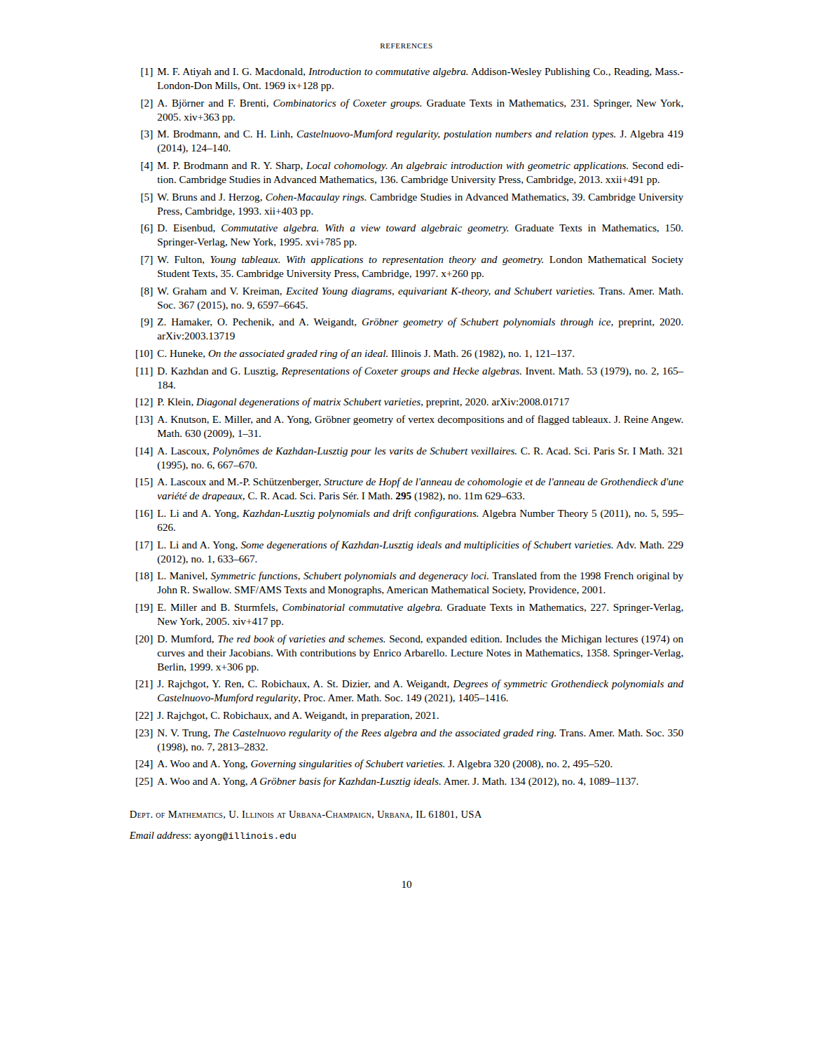References
[1] M. F. Atiyah and I. G. Macdonald, Introduction to commutative algebra. Addison-Wesley Publishing Co., Reading, Mass.-London-Don Mills, Ont. 1969 ix+128 pp.
[2] A. Björner and F. Brenti, Combinatorics of Coxeter groups. Graduate Texts in Mathematics, 231. Springer, New York, 2005. xiv+363 pp.
[3] M. Brodmann, and C. H. Linh, Castelnuovo-Mumford regularity, postulation numbers and relation types. J. Algebra 419 (2014), 124–140.
[4] M. P. Brodmann and R. Y. Sharp, Local cohomology. An algebraic introduction with geometric applications. Second edition. Cambridge Studies in Advanced Mathematics, 136. Cambridge University Press, Cambridge, 2013. xxii+491 pp.
[5] W. Bruns and J. Herzog, Cohen-Macaulay rings. Cambridge Studies in Advanced Mathematics, 39. Cambridge University Press, Cambridge, 1993. xii+403 pp.
[6] D. Eisenbud, Commutative algebra. With a view toward algebraic geometry. Graduate Texts in Mathematics, 150. Springer-Verlag, New York, 1995. xvi+785 pp.
[7] W. Fulton, Young tableaux. With applications to representation theory and geometry. London Mathematical Society Student Texts, 35. Cambridge University Press, Cambridge, 1997. x+260 pp.
[8] W. Graham and V. Kreiman, Excited Young diagrams, equivariant K-theory, and Schubert varieties. Trans. Amer. Math. Soc. 367 (2015), no. 9, 6597–6645.
[9] Z. Hamaker, O. Pechenik, and A. Weigandt, Gröbner geometry of Schubert polynomials through ice, preprint, 2020. arXiv:2003.13719
[10] C. Huneke, On the associated graded ring of an ideal. Illinois J. Math. 26 (1982), no. 1, 121–137.
[11] D. Kazhdan and G. Lusztig, Representations of Coxeter groups and Hecke algebras. Invent. Math. 53 (1979), no. 2, 165–184.
[12] P. Klein, Diagonal degenerations of matrix Schubert varieties, preprint, 2020. arXiv:2008.01717
[13] A. Knutson, E. Miller, and A. Yong, Gröbner geometry of vertex decompositions and of flagged tableaux. J. Reine Angew. Math. 630 (2009), 1–31.
[14] A. Lascoux, Polynômes de Kazhdan-Lusztig pour les varits de Schubert vexillaires. C. R. Acad. Sci. Paris Sr. I Math. 321 (1995), no. 6, 667–670.
[15] A. Lascoux and M.-P. Schützenberger, Structure de Hopf de l'anneau de cohomologie et de l'anneau de Grothendieck d'une variété de drapeaux, C. R. Acad. Sci. Paris Sér. I Math. 295 (1982), no. 11m 629–633.
[16] L. Li and A. Yong, Kazhdan-Lusztig polynomials and drift configurations. Algebra Number Theory 5 (2011), no. 5, 595–626.
[17] L. Li and A. Yong, Some degenerations of Kazhdan-Lusztig ideals and multiplicities of Schubert varieties. Adv. Math. 229 (2012), no. 1, 633–667.
[18] L. Manivel, Symmetric functions, Schubert polynomials and degeneracy loci. Translated from the 1998 French original by John R. Swallow. SMF/AMS Texts and Monographs, American Mathematical Society, Providence, 2001.
[19] E. Miller and B. Sturmfels, Combinatorial commutative algebra. Graduate Texts in Mathematics, 227. Springer-Verlag, New York, 2005. xiv+417 pp.
[20] D. Mumford, The red book of varieties and schemes. Second, expanded edition. Includes the Michigan lectures (1974) on curves and their Jacobians. With contributions by Enrico Arbarello. Lecture Notes in Mathematics, 1358. Springer-Verlag, Berlin, 1999. x+306 pp.
[21] J. Rajchgot, Y. Ren, C. Robichaux, A. St. Dizier, and A. Weigandt, Degrees of symmetric Grothendieck polynomials and Castelnuovo-Mumford regularity, Proc. Amer. Math. Soc. 149 (2021), 1405–1416.
[22] J. Rajchgot, C. Robichaux, and A. Weigandt, in preparation, 2021.
[23] N. V. Trung, The Castelnuovo regularity of the Rees algebra and the associated graded ring. Trans. Amer. Math. Soc. 350 (1998), no. 7, 2813–2832.
[24] A. Woo and A. Yong, Governing singularities of Schubert varieties. J. Algebra 320 (2008), no. 2, 495–520.
[25] A. Woo and A. Yong, A Gröbner basis for Kazhdan-Lusztig ideals. Amer. J. Math. 134 (2012), no. 4, 1089–1137.
Dept. of Mathematics, U. Illinois at Urbana-Champaign, Urbana, IL 61801, USA
Email address: ayong@illinois.edu
10